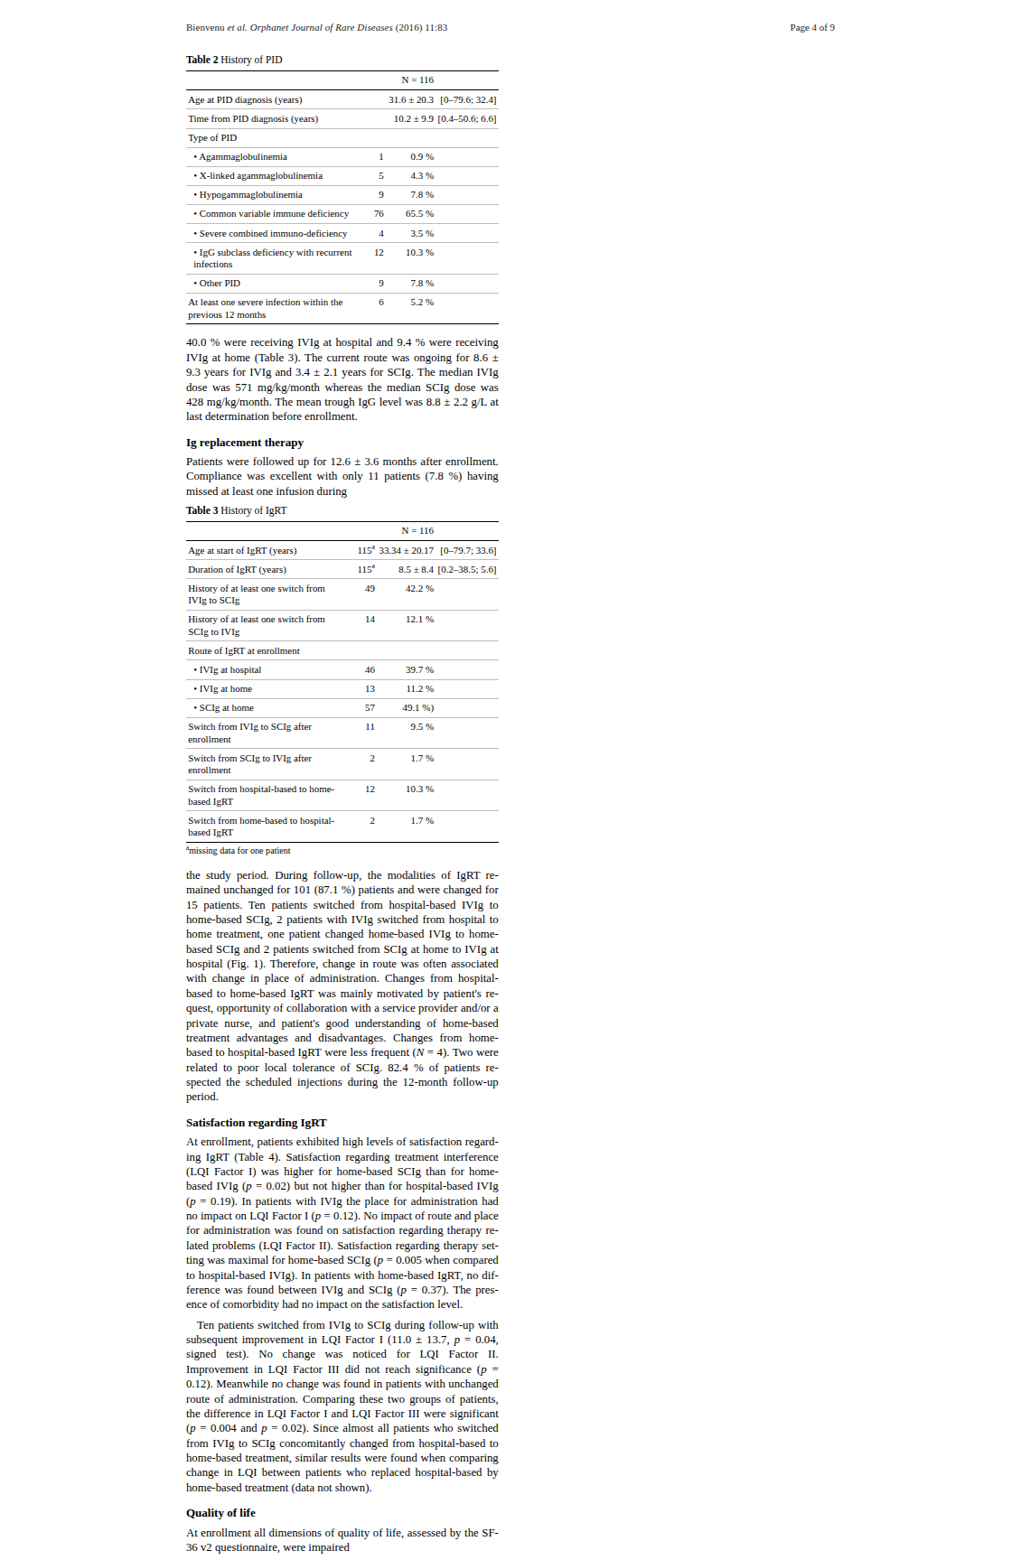Bienvenu et al. Orphanet Journal of Rare Diseases (2016) 11:83
Page 4 of 9
Table 2 History of PID
| | | N = 116 | |
| --- | --- | --- | --- |
| Age at PID diagnosis (years) | | 31.6 ± 20.3 | [0–79.6; 32.4] |
| Time from PID diagnosis (years) | | 10.2 ± 9.9 | [0.4–50.6; 6.6] |
| Type of PID | | | |
| • Agammaglobulinemia | 1 | 0.9 % | |
| • X-linked agammaglobulinemia | 5 | 4.3 % | |
| • Hypogammaglobulinemia | 9 | 7.8 % | |
| • Common variable immune deficiency | 76 | 65.5 % | |
| • Severe combined immuno-deficiency | 4 | 3.5 % | |
| • IgG subclass deficiency with recurrent infections | 12 | 10.3 % | |
| • Other PID | 9 | 7.8 % | |
| At least one severe infection within the previous 12 months | 6 | 5.2 % | |
40.0 % were receiving IVIg at hospital and 9.4 % were receiving IVIg at home (Table 3). The current route was ongoing for 8.6 ± 9.3 years for IVIg and 3.4 ± 2.1 years for SCIg. The median IVIg dose was 571 mg/kg/month whereas the median SCIg dose was 428 mg/kg/month. The mean trough IgG level was 8.8 ± 2.2 g/L at last determination before enrollment.
Ig replacement therapy
Patients were followed up for 12.6 ± 3.6 months after enrollment. Compliance was excellent with only 11 patients (7.8 %) having missed at least one infusion during
Table 3 History of IgRT
| | | N = 116 | |
| --- | --- | --- | --- |
| Age at start of IgRT (years) | 115 a | 33.34 ± 20.17 | [0–79.7; 33.6] |
| Duration of IgRT (years) | 115 a | 8.5 ± 8.4 | [0.2–38.5; 5.6] |
| History of at least one switch from IVIg to SCIg | 49 | 42.2 % | |
| History of at least one switch from SCIg to IVIg | 14 | 12.1 % | |
| Route of IgRT at enrollment | | | |
| • IVIg at hospital | 46 | 39.7 % | |
| • IVIg at home | 13 | 11.2 % | |
| • SCIg at home | 57 | 49.1 %) | |
| Switch from IVIg to SCIg after enrollment | 11 | 9.5 % | |
| Switch from SCIg to IVIg after enrollment | 2 | 1.7 % | |
| Switch from hospital-based to home-based IgRT | 12 | 10.3 % | |
| Switch from home-based to hospital-based IgRT | 2 | 1.7 % | |
amissing data for one patient
the study period. During follow-up, the modalities of IgRT remained unchanged for 101 (87.1 %) patients and were changed for 15 patients. Ten patients switched from hospital-based IVIg to home-based SCIg, 2 patients with IVIg switched from hospital to home treatment, one patient changed home-based IVIg to home-based SCIg and 2 patients switched from SCIg at home to IVIg at hospital (Fig. 1). Therefore, change in route was often associated with change in place of administration. Changes from hospital-based to home-based IgRT was mainly motivated by patient's request, opportunity of collaboration with a service provider and/or a private nurse, and patient's good understanding of home-based treatment advantages and disadvantages. Changes from home-based to hospital-based IgRT were less frequent (N = 4). Two were related to poor local tolerance of SCIg. 82.4 % of patients respected the scheduled injections during the 12-month follow-up period.
Satisfaction regarding IgRT
At enrollment, patients exhibited high levels of satisfaction regarding IgRT (Table 4). Satisfaction regarding treatment interference (LQI Factor I) was higher for home-based SCIg than for home-based IVIg (p = 0.02) but not higher than for hospital-based IVIg (p = 0.19). In patients with IVIg the place for administration had no impact on LQI Factor I (p = 0.12). No impact of route and place for administration was found on satisfaction regarding therapy related problems (LQI Factor II). Satisfaction regarding therapy setting was maximal for home-based SCIg (p = 0.005 when compared to hospital-based IVIg). In patients with home-based IgRT, no difference was found between IVIg and SCIg (p = 0.37). The presence of comorbidity had no impact on the satisfaction level.
Ten patients switched from IVIg to SCIg during follow-up with subsequent improvement in LQI Factor I (11.0 ± 13.7, p = 0.04, signed test). No change was noticed for LQI Factor II. Improvement in LQI Factor III did not reach significance (p = 0.12). Meanwhile no change was found in patients with unchanged route of administration. Comparing these two groups of patients, the difference in LQI Factor I and LQI Factor III were significant (p = 0.004 and p = 0.02). Since almost all patients who switched from IVIg to SCIg concomitantly changed from hospital-based to home-based treatment, similar results were found when comparing change in LQI between patients who replaced hospital-based by home-based treatment (data not shown).
Quality of life
At enrollment all dimensions of quality of life, assessed by the SF-36 v2 questionnaire, were impaired